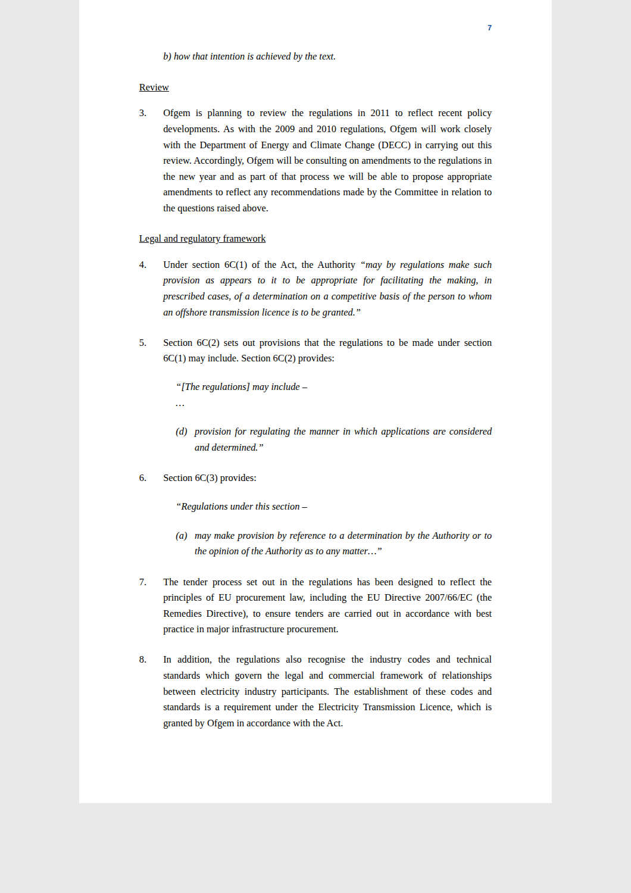7
b) how that intention is achieved by the text.
Review
Ofgem is planning to review the regulations in 2011 to reflect recent policy developments. As with the 2009 and 2010 regulations, Ofgem will work closely with the Department of Energy and Climate Change (DECC) in carrying out this review. Accordingly, Ofgem will be consulting on amendments to the regulations in the new year and as part of that process we will be able to propose appropriate amendments to reflect any recommendations made by the Committee in relation to the questions raised above.
Legal and regulatory framework
Under section 6C(1) of the Act, the Authority “may by regulations make such provision as appears to it to be appropriate for facilitating the making, in prescribed cases, of a determination on a competitive basis of the person to whom an offshore transmission licence is to be granted.”
Section 6C(2) sets out provisions that the regulations to be made under section 6C(1) may include. Section 6C(2) provides:
“[The regulations] may include –
…
(d) provision for regulating the manner in which applications are considered and determined.”
Section 6C(3) provides:
“Regulations under this section –
(a) may make provision by reference to a determination by the Authority or to the opinion of the Authority as to any matter…”
The tender process set out in the regulations has been designed to reflect the principles of EU procurement law, including the EU Directive 2007/66/EC (the Remedies Directive), to ensure tenders are carried out in accordance with best practice in major infrastructure procurement.
In addition, the regulations also recognise the industry codes and technical standards which govern the legal and commercial framework of relationships between electricity industry participants. The establishment of these codes and standards is a requirement under the Electricity Transmission Licence, which is granted by Ofgem in accordance with the Act.